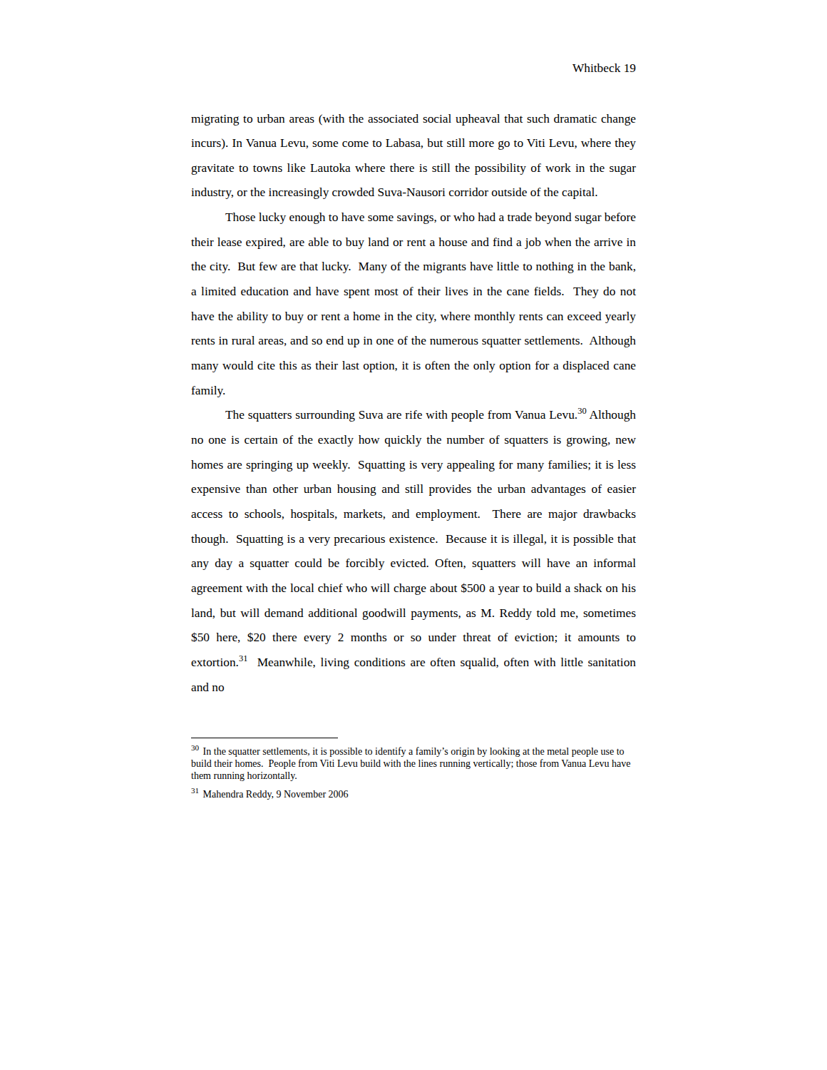Whitbeck 19
migrating to urban areas (with the associated social upheaval that such dramatic change incurs). In Vanua Levu, some come to Labasa, but still more go to Viti Levu, where they gravitate to towns like Lautoka where there is still the possibility of work in the sugar industry, or the increasingly crowded Suva-Nausori corridor outside of the capital.
Those lucky enough to have some savings, or who had a trade beyond sugar before their lease expired, are able to buy land or rent a house and find a job when the arrive in the city. But few are that lucky. Many of the migrants have little to nothing in the bank, a limited education and have spent most of their lives in the cane fields. They do not have the ability to buy or rent a home in the city, where monthly rents can exceed yearly rents in rural areas, and so end up in one of the numerous squatter settlements. Although many would cite this as their last option, it is often the only option for a displaced cane family.
The squatters surrounding Suva are rife with people from Vanua Levu.30 Although no one is certain of the exactly how quickly the number of squatters is growing, new homes are springing up weekly. Squatting is very appealing for many families; it is less expensive than other urban housing and still provides the urban advantages of easier access to schools, hospitals, markets, and employment. There are major drawbacks though. Squatting is a very precarious existence. Because it is illegal, it is possible that any day a squatter could be forcibly evicted. Often, squatters will have an informal agreement with the local chief who will charge about $500 a year to build a shack on his land, but will demand additional goodwill payments, as M. Reddy told me, sometimes $50 here, $20 there every 2 months or so under threat of eviction; it amounts to extortion.31 Meanwhile, living conditions are often squalid, often with little sanitation and no
30 In the squatter settlements, it is possible to identify a family’s origin by looking at the metal people use to build their homes. People from Viti Levu build with the lines running vertically; those from Vanua Levu have them running horizontally.
31 Mahendra Reddy, 9 November 2006